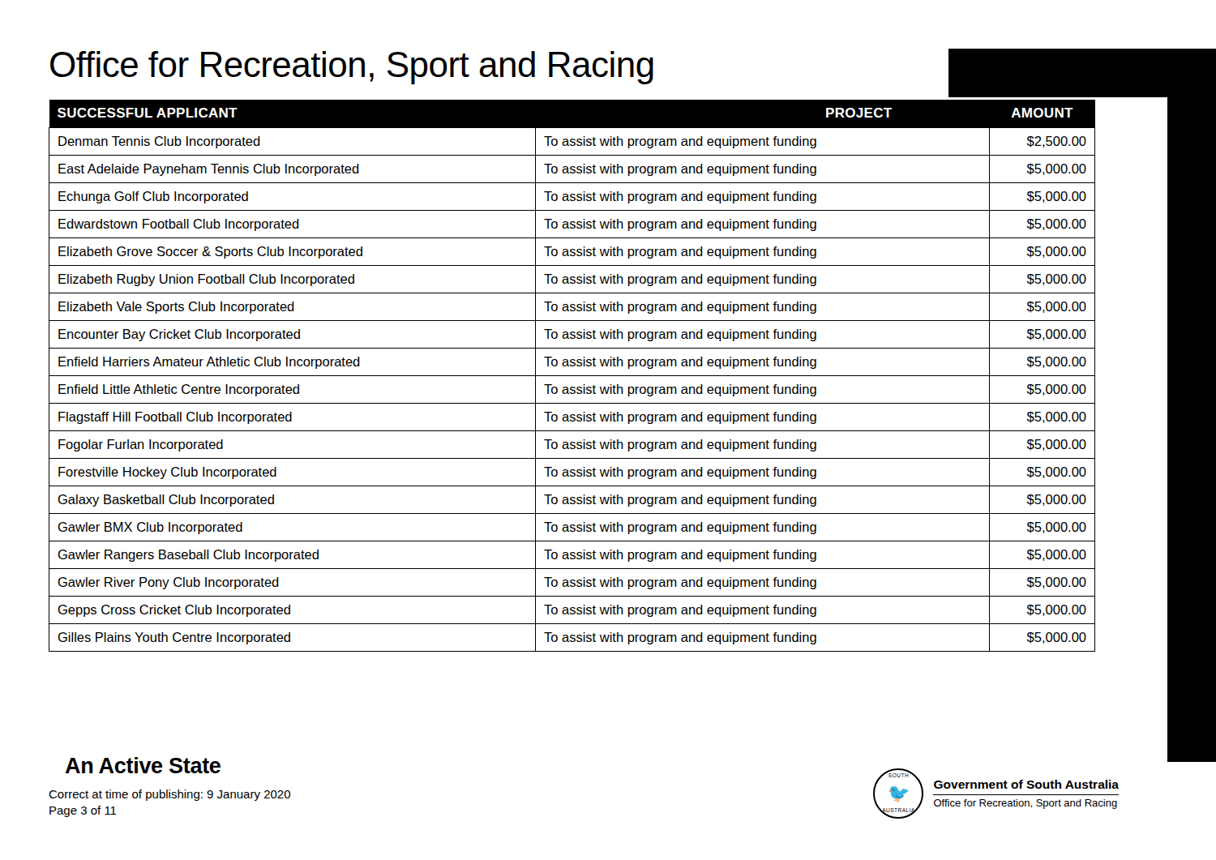Office for Recreation, Sport and Racing
| SUCCESSFUL APPLICANT | PROJECT | AMOUNT |
| --- | --- | --- |
| Denman Tennis Club Incorporated | To assist with program and equipment funding | $2,500.00 |
| East Adelaide Payneham Tennis Club Incorporated | To assist with program and equipment funding | $5,000.00 |
| Echunga Golf Club Incorporated | To assist with program and equipment funding | $5,000.00 |
| Edwardstown Football Club Incorporated | To assist with program and equipment funding | $5,000.00 |
| Elizabeth Grove Soccer & Sports Club Incorporated | To assist with program and equipment funding | $5,000.00 |
| Elizabeth Rugby Union Football Club Incorporated | To assist with program and equipment funding | $5,000.00 |
| Elizabeth Vale Sports Club Incorporated | To assist with program and equipment funding | $5,000.00 |
| Encounter Bay Cricket Club Incorporated | To assist with program and equipment funding | $5,000.00 |
| Enfield Harriers Amateur Athletic Club Incorporated | To assist with program and equipment funding | $5,000.00 |
| Enfield Little Athletic Centre Incorporated | To assist with program and equipment funding | $5,000.00 |
| Flagstaff Hill Football Club Incorporated | To assist with program and equipment funding | $5,000.00 |
| Fogolar Furlan Incorporated | To assist with program and equipment funding | $5,000.00 |
| Forestville Hockey Club Incorporated | To assist with program and equipment funding | $5,000.00 |
| Galaxy Basketball Club Incorporated | To assist with program and equipment funding | $5,000.00 |
| Gawler BMX Club Incorporated | To assist with program and equipment funding | $5,000.00 |
| Gawler Rangers Baseball Club Incorporated | To assist with program and equipment funding | $5,000.00 |
| Gawler River Pony Club Incorporated | To assist with program and equipment funding | $5,000.00 |
| Gepps Cross Cricket Club Incorporated | To assist with program and equipment funding | $5,000.00 |
| Gilles Plains Youth Centre Incorporated | To assist with program and equipment funding | $5,000.00 |
An Active State
Correct at time of publishing: 9 January 2020
Page 3 of 11
SOUTH 🐦 AUSTRALIA
Government of South Australia
Office for Recreation, Sport and Racing